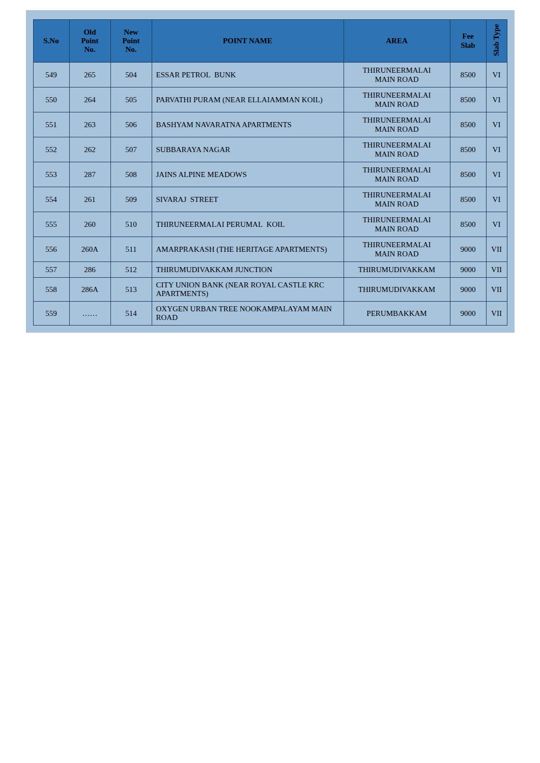| S.No | Old Point No. | New Point No. | POINT NAME | AREA | Fee Slab | Slab Type |
| --- | --- | --- | --- | --- | --- | --- |
| 549 | 265 | 504 | ESSAR PETROL BUNK | THIRUNEERMALAI MAIN ROAD | 8500 | VI |
| 550 | 264 | 505 | PARVATHI PURAM (NEAR ELLAIAMMAN KOIL) | THIRUNEERMALAI MAIN ROAD | 8500 | VI |
| 551 | 263 | 506 | BASHYAM NAVARATNA APARTMENTS | THIRUNEERMALAI MAIN ROAD | 8500 | VI |
| 552 | 262 | 507 | SUBBARAYA NAGAR | THIRUNEERMALAI MAIN ROAD | 8500 | VI |
| 553 | 287 | 508 | JAINS ALPINE MEADOWS | THIRUNEERMALAI MAIN ROAD | 8500 | VI |
| 554 | 261 | 509 | SIVARAJ STREET | THIRUNEERMALAI MAIN ROAD | 8500 | VI |
| 555 | 260 | 510 | THIRUNEERMALAI PERUMAL KOIL | THIRUNEERMALAI MAIN ROAD | 8500 | VI |
| 556 | 260A | 511 | AMARPRAKASH (THE HERITAGE APARTMENTS) | THIRUNEERMALAI MAIN ROAD | 9000 | VII |
| 557 | 286 | 512 | THIRUMUDIVAKKAM JUNCTION | THIRUMUDIVAKKAM | 9000 | VII |
| 558 | 286A | 513 | CITY UNION BANK (NEAR ROYAL CASTLE KRC APARTMENTS) | THIRUMUDIVAKKAM | 9000 | VII |
| 559 | …… | 514 | OXYGEN URBAN TREE NOOKAMPALAYAM MAIN ROAD | PERUMBAKKAM | 9000 | VII |